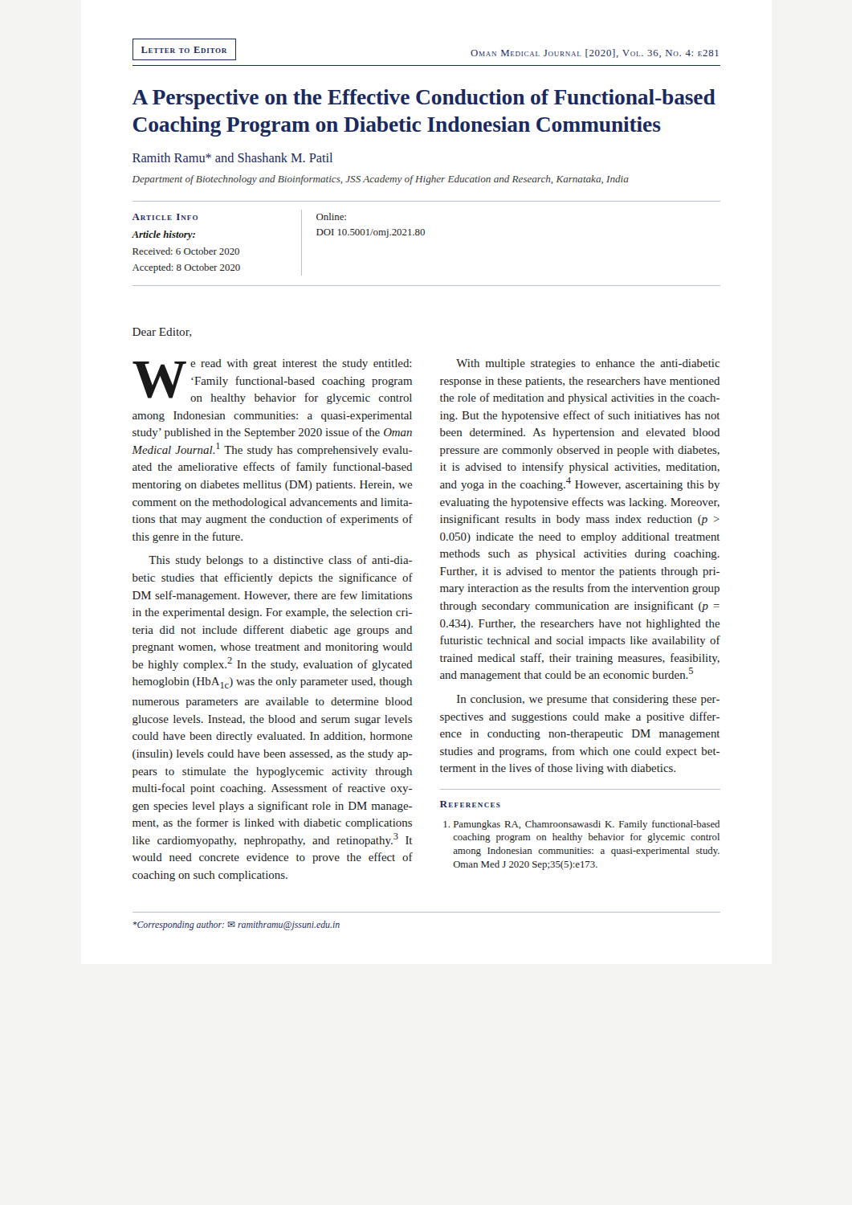Letter to Editor
Oman Medical Journal [2020], Vol. 36, No. 4: e281
A Perspective on the Effective Conduction of Functional-based Coaching Program on Diabetic Indonesian Communities
Ramith Ramu* and Shashank M. Patil
Department of Biotechnology and Bioinformatics, JSS Academy of Higher Education and Research, Karnataka, India
Article Info
Article history:
Received: 6 October 2020
Accepted: 8 October 2020
Online:
DOI 10.5001/omj.2021.80
Dear Editor,
We read with great interest the study entitled: ‘Family functional-based coaching program on healthy behavior for glycemic control among Indonesian communities: a quasi-experimental study’ published in the September 2020 issue of the Oman Medical Journal.1 The study has comprehensively evaluated the ameliorative effects of family functional-based mentoring on diabetes mellitus (DM) patients. Herein, we comment on the methodological advancements and limitations that may augment the conduction of experiments of this genre in the future.
This study belongs to a distinctive class of anti-diabetic studies that efficiently depicts the significance of DM self-management. However, there are few limitations in the experimental design. For example, the selection criteria did not include different diabetic age groups and pregnant women, whose treatment and monitoring would be highly complex.2 In the study, evaluation of glycated hemoglobin (HbA1c) was the only parameter used, though numerous parameters are available to determine blood glucose levels. Instead, the blood and serum sugar levels could have been directly evaluated. In addition, hormone (insulin) levels could have been assessed, as the study appears to stimulate the hypoglycemic activity through multi-focal point coaching. Assessment of reactive oxygen species level plays a significant role in DM management, as the former is linked with diabetic complications like cardiomyopathy, nephropathy, and retinopathy.3 It would need concrete evidence to prove the effect of coaching on such complications.
With multiple strategies to enhance the anti-diabetic response in these patients, the researchers have mentioned the role of meditation and physical activities in the coaching. But the hypotensive effect of such initiatives has not been determined. As hypertension and elevated blood pressure are commonly observed in people with diabetes, it is advised to intensify physical activities, meditation, and yoga in the coaching.4 However, ascertaining this by evaluating the hypotensive effects was lacking. Moreover, insignificant results in body mass index reduction (p > 0.050) indicate the need to employ additional treatment methods such as physical activities during coaching. Further, it is advised to mentor the patients through primary interaction as the results from the intervention group through secondary communication are insignificant (p = 0.434). Further, the researchers have not highlighted the futuristic technical and social impacts like availability of trained medical staff, their training measures, feasibility, and management that could be an economic burden.5
In conclusion, we presume that considering these perspectives and suggestions could make a positive difference in conducting non-therapeutic DM management studies and programs, from which one could expect betterment in the lives of those living with diabetics.
References
Pamungkas RA, Chamroonsawasdi K. Family functional-based coaching program on healthy behavior for glycemic control among Indonesian communities: a quasi-experimental study. Oman Med J 2020 Sep;35(5):e173.
*Corresponding author: ✉ ramithramu@jssuni.edu.in